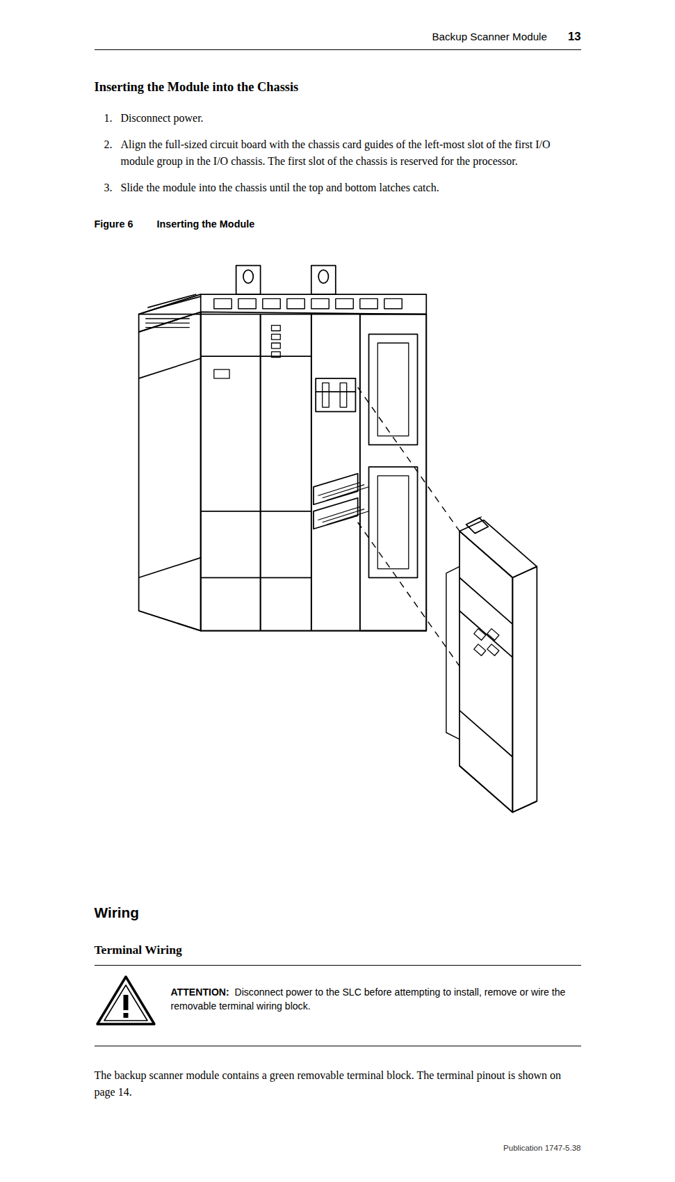Backup Scanner Module 13
Inserting the Module into the Chassis
Disconnect power.
Align the full-sized circuit board with the chassis card guides of the left-most slot of the first I/O module group in the I/O chassis. The first slot of the chassis is reserved for the processor.
Slide the module into the chassis until the top and bottom latches catch.
Figure 6 Inserting the Module
Wiring
Terminal Wiring
ATTENTION: Disconnect power to the SLC before attempting to install, remove or wire the removable terminal wiring block.
The backup scanner module contains a green removable terminal block. The terminal pinout is shown on page 14.
Publication 1747-5.38